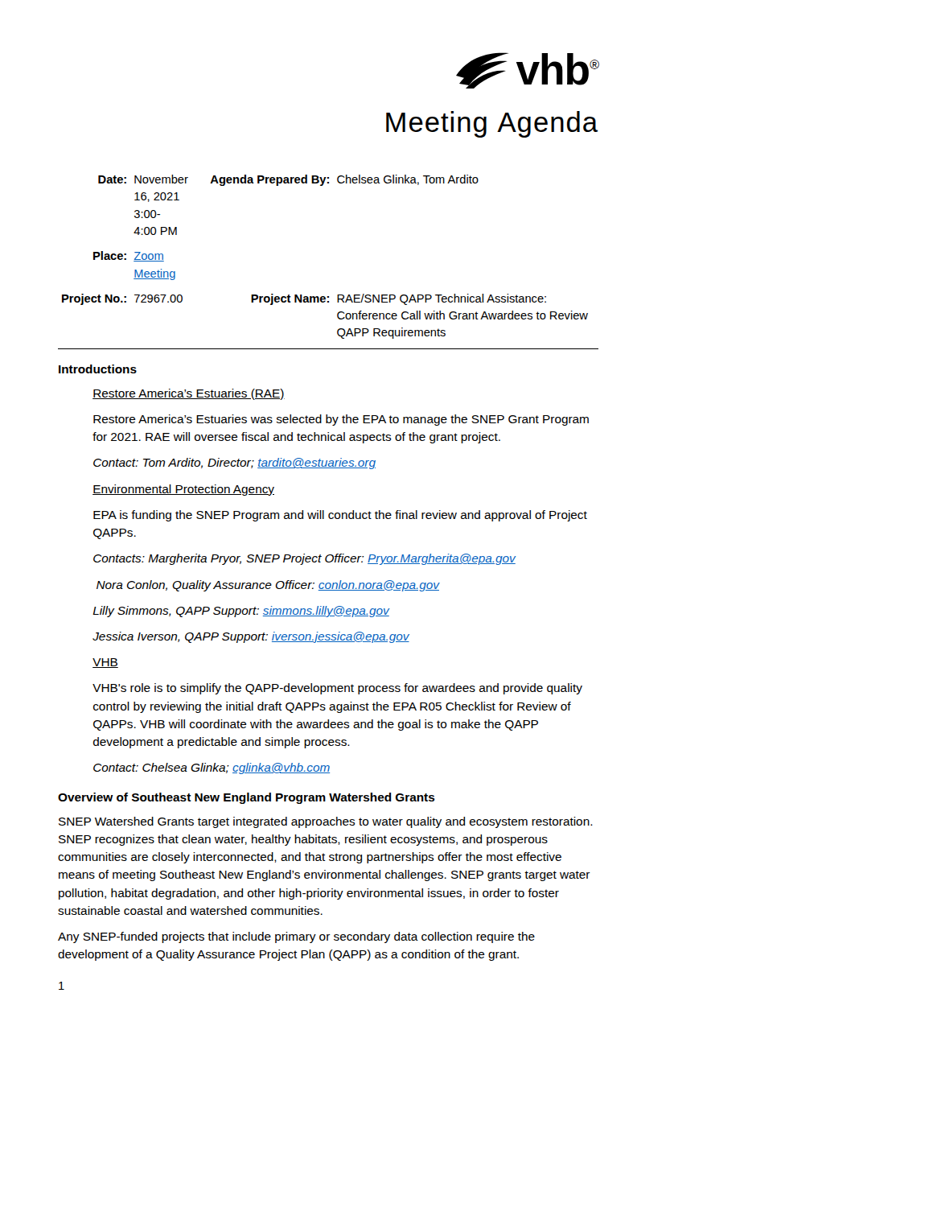vhb®
Meeting Agenda
| Date: | November 16, 2021 3:00-4:00 PM | Agenda Prepared By: | Chelsea Glinka, Tom Ardito |
| Place: | Zoom Meeting | | |
| Project No.: | 72967.00 | Project Name: | RAE/SNEP QAPP Technical Assistance: Conference Call with Grant Awardees to Review QAPP Requirements |
Introductions
Restore America’s Estuaries (RAE)
Restore America’s Estuaries was selected by the EPA to manage the SNEP Grant Program for 2021. RAE will oversee fiscal and technical aspects of the grant project.
Contact: Tom Ardito, Director; tardito@estuaries.org
Environmental Protection Agency
EPA is funding the SNEP Program and will conduct the final review and approval of Project QAPPs.
Contacts: Margherita Pryor, SNEP Project Officer: Pryor.Margherita@epa.gov
Nora Conlon, Quality Assurance Officer: conlon.nora@epa.gov
Lilly Simmons, QAPP Support: simmons.lilly@epa.gov
Jessica Iverson, QAPP Support: iverson.jessica@epa.gov
VHB
VHB's role is to simplify the QAPP-development process for awardees and provide quality control by reviewing the initial draft QAPPs against the EPA R05 Checklist for Review of QAPPs. VHB will coordinate with the awardees and the goal is to make the QAPP development a predictable and simple process.
Contact: Chelsea Glinka; cglinka@vhb.com
Overview of Southeast New England Program Watershed Grants
SNEP Watershed Grants target integrated approaches to water quality and ecosystem restoration. SNEP recognizes that clean water, healthy habitats, resilient ecosystems, and prosperous communities are closely interconnected, and that strong partnerships offer the most effective means of meeting Southeast New England’s environmental challenges. SNEP grants target water pollution, habitat degradation, and other high-priority environmental issues, in order to foster sustainable coastal and watershed communities.
Any SNEP-funded projects that include primary or secondary data collection require the development of a Quality Assurance Project Plan (QAPP) as a condition of the grant.
1